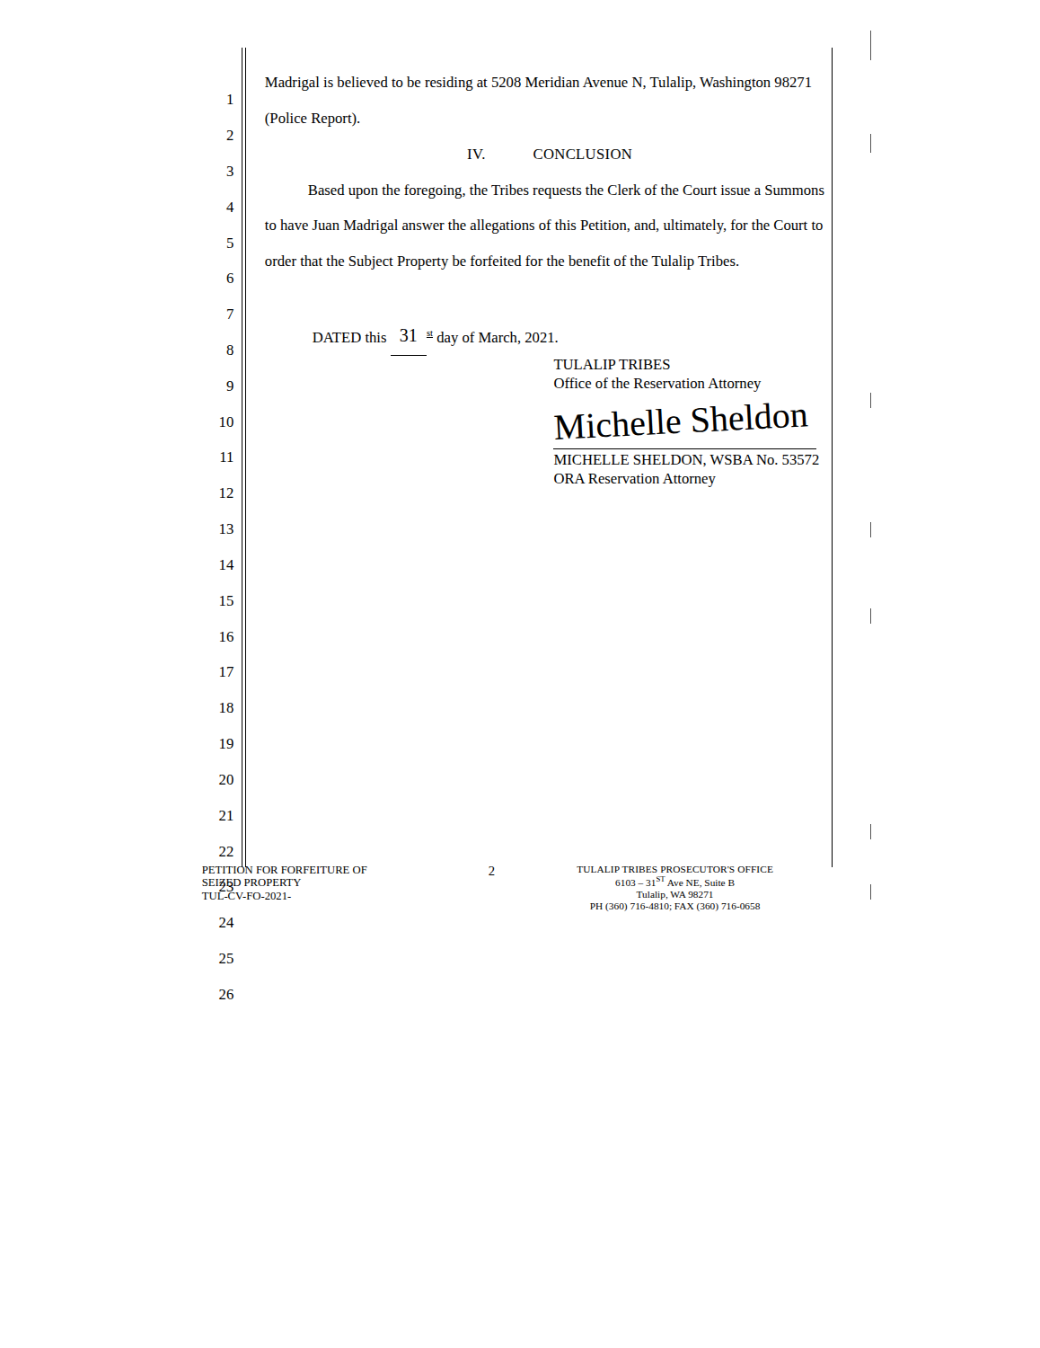1
2
3
4
5
6
7
8
9
10
11
12
13
14
15
16
17
18
19
20
21
22
23
24
25
26
Madrigal is believed to be residing at 5208 Meridian Avenue N, Tulalip, Washington 98271
(Police Report).
IV. CONCLUSION
Based upon the foregoing, the Tribes requests the Clerk of the Court issue a Summons
to have Juan Madrigal answer the allegations of this Petition, and, ultimately, for the Court to
order that the Subject Property be forfeited for the benefit of the Tulalip Tribes.
DATED this 31 st day of March, 2021.
TULALIP TRIBES
Office of the Reservation Attorney
Michelle Sheldon
MICHELLE SHELDON, WSBA No. 53572
ORA Reservation Attorney
| PETITION FOR FORFEITURE OF SEIZED PROPERTY TUL-CV-FO-2021- | 2 | TULALIP TRIBES PROSECUTOR'S OFFICE 6103 – 31 ST Ave NE, Suite B Tulalip, WA 98271 PH (360) 716-4810; FAX (360) 716-0658 |